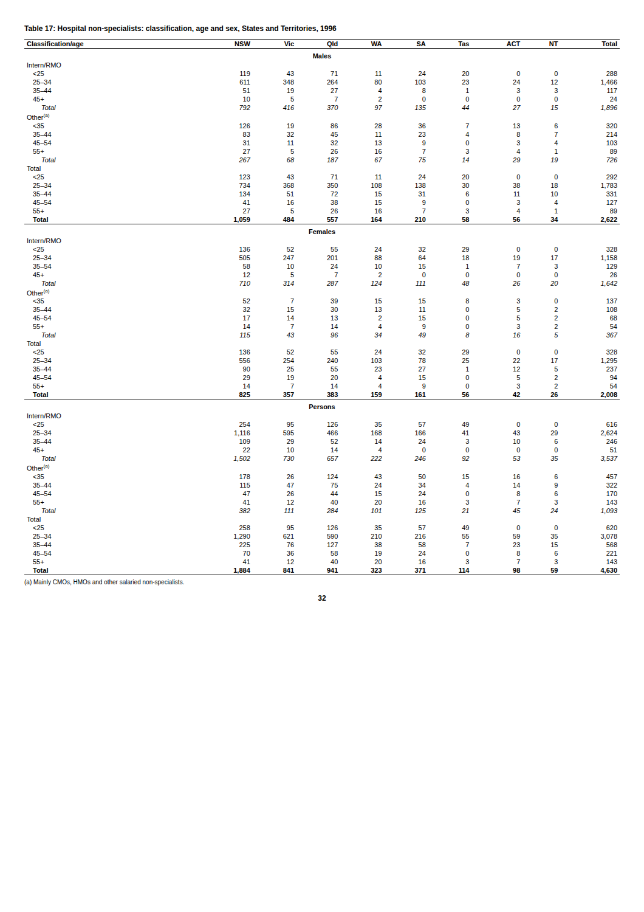Table 17: Hospital non-specialists: classification, age and sex, States and Territories, 1996
| Classification/age | NSW | Vic | Qld | WA | SA | Tas | ACT | NT | Total |
| --- | --- | --- | --- | --- | --- | --- | --- | --- | --- |
| Males |
| Intern/RMO | |
| <25 | 119 | 43 | 71 | 11 | 24 | 20 | 0 | 0 | 288 |
| 25–34 | 611 | 348 | 264 | 80 | 103 | 23 | 24 | 12 | 1,466 |
| 35–44 | 51 | 19 | 27 | 4 | 8 | 1 | 3 | 3 | 117 |
| 45+ | 10 | 5 | 7 | 2 | 0 | 0 | 0 | 0 | 24 |
| Total | 792 | 416 | 370 | 97 | 135 | 44 | 27 | 15 | 1,896 |
| Other (a) | |
| <35 | 126 | 19 | 86 | 28 | 36 | 7 | 13 | 6 | 320 |
| 35–44 | 83 | 32 | 45 | 11 | 23 | 4 | 8 | 7 | 214 |
| 45–54 | 31 | 11 | 32 | 13 | 9 | 0 | 3 | 4 | 103 |
| 55+ | 27 | 5 | 26 | 16 | 7 | 3 | 4 | 1 | 89 |
| Total | 267 | 68 | 187 | 67 | 75 | 14 | 29 | 19 | 726 |
| Total | |
| <25 | 123 | 43 | 71 | 11 | 24 | 20 | 0 | 0 | 292 |
| 25–34 | 734 | 368 | 350 | 108 | 138 | 30 | 38 | 18 | 1,783 |
| 35–44 | 134 | 51 | 72 | 15 | 31 | 6 | 11 | 10 | 331 |
| 45–54 | 41 | 16 | 38 | 15 | 9 | 0 | 3 | 4 | 127 |
| 55+ | 27 | 5 | 26 | 16 | 7 | 3 | 4 | 1 | 89 |
| Total | 1,059 | 484 | 557 | 164 | 210 | 58 | 56 | 34 | 2,622 |
| Females |
| Intern/RMO | |
| <25 | 136 | 52 | 55 | 24 | 32 | 29 | 0 | 0 | 328 |
| 25–34 | 505 | 247 | 201 | 88 | 64 | 18 | 19 | 17 | 1,158 |
| 35–54 | 58 | 10 | 24 | 10 | 15 | 1 | 7 | 3 | 129 |
| 45+ | 12 | 5 | 7 | 2 | 0 | 0 | 0 | 0 | 26 |
| Total | 710 | 314 | 287 | 124 | 111 | 48 | 26 | 20 | 1,642 |
| Other (a) | |
| <35 | 52 | 7 | 39 | 15 | 15 | 8 | 3 | 0 | 137 |
| 35–44 | 32 | 15 | 30 | 13 | 11 | 0 | 5 | 2 | 108 |
| 45–54 | 17 | 14 | 13 | 2 | 15 | 0 | 5 | 2 | 68 |
| 55+ | 14 | 7 | 14 | 4 | 9 | 0 | 3 | 2 | 54 |
| Total | 115 | 43 | 96 | 34 | 49 | 8 | 16 | 5 | 367 |
| Total | |
| <25 | 136 | 52 | 55 | 24 | 32 | 29 | 0 | 0 | 328 |
| 25–34 | 556 | 254 | 240 | 103 | 78 | 25 | 22 | 17 | 1,295 |
| 35–44 | 90 | 25 | 55 | 23 | 27 | 1 | 12 | 5 | 237 |
| 45–54 | 29 | 19 | 20 | 4 | 15 | 0 | 5 | 2 | 94 |
| 55+ | 14 | 7 | 14 | 4 | 9 | 0 | 3 | 2 | 54 |
| Total | 825 | 357 | 383 | 159 | 161 | 56 | 42 | 26 | 2,008 |
| Persons |
| Intern/RMO | |
| <25 | 254 | 95 | 126 | 35 | 57 | 49 | 0 | 0 | 616 |
| 25–34 | 1,116 | 595 | 466 | 168 | 166 | 41 | 43 | 29 | 2,624 |
| 35–44 | 109 | 29 | 52 | 14 | 24 | 3 | 10 | 6 | 246 |
| 45+ | 22 | 10 | 14 | 4 | 0 | 0 | 0 | 0 | 51 |
| Total | 1,502 | 730 | 657 | 222 | 246 | 92 | 53 | 35 | 3,537 |
| Other (a) | |
| <35 | 178 | 26 | 124 | 43 | 50 | 15 | 16 | 6 | 457 |
| 35–44 | 115 | 47 | 75 | 24 | 34 | 4 | 14 | 9 | 322 |
| 45–54 | 47 | 26 | 44 | 15 | 24 | 0 | 8 | 6 | 170 |
| 55+ | 41 | 12 | 40 | 20 | 16 | 3 | 7 | 3 | 143 |
| Total | 382 | 111 | 284 | 101 | 125 | 21 | 45 | 24 | 1,093 |
| Total | |
| <25 | 258 | 95 | 126 | 35 | 57 | 49 | 0 | 0 | 620 |
| 25–34 | 1,290 | 621 | 590 | 210 | 216 | 55 | 59 | 35 | 3,078 |
| 35–44 | 225 | 76 | 127 | 38 | 58 | 7 | 23 | 15 | 568 |
| 45–54 | 70 | 36 | 58 | 19 | 24 | 0 | 8 | 6 | 221 |
| 55+ | 41 | 12 | 40 | 20 | 16 | 3 | 7 | 3 | 143 |
| Total | 1,884 | 841 | 941 | 323 | 371 | 114 | 98 | 59 | 4,630 |
(a) Mainly CMOs, HMOs and other salaried non-specialists.
32